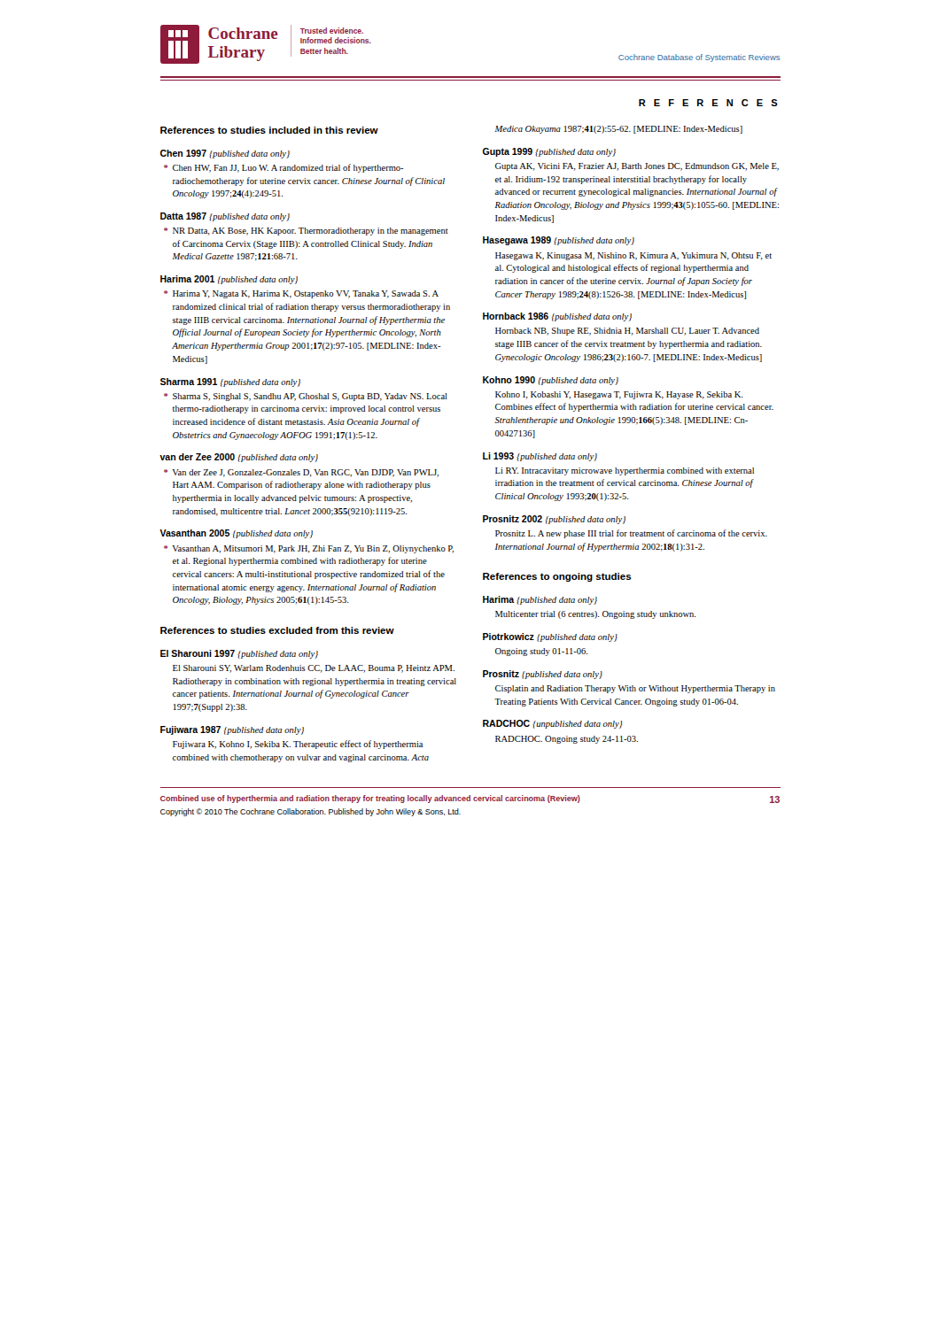Cochrane Library
Trusted evidence.
Informed decisions.
Better health.
Cochrane Database of Systematic Reviews
R E F E R E N C E S
References to studies included in this review
Chen 1997 {published data only}
* Chen HW, Fan JJ, Luo W. A randomized trial of hyperthermo-radiochemotherapy for uterine cervix cancer. Chinese Journal of Clinical Oncology 1997;24(4):249-51.
Datta 1987 {published data only}
* NR Datta, AK Bose, HK Kapoor. Thermoradiotherapy in the management of Carcinoma Cervix (Stage IIIB): A controlled Clinical Study. Indian Medical Gazette 1987;121:68-71.
Harima 2001 {published data only}
* Harima Y, Nagata K, Harima K, Ostapenko VV, Tanaka Y, Sawada S. A randomized clinical trial of radiation therapy versus thermoradiotherapy in stage IIIB cervical carcinoma. International Journal of Hyperthermia the Official Journal of European Society for Hyperthermic Oncology, North American Hyperthermia Group 2001;17(2):97-105. [MEDLINE: Index-Medicus]
Sharma 1991 {published data only}
* Sharma S, Singhal S, Sandhu AP, Ghoshal S, Gupta BD, Yadav NS. Local thermo-radiotherapy in carcinoma cervix: improved local control versus increased incidence of distant metastasis. Asia Oceania Journal of Obstetrics and Gynaecology AOFOG 1991;17(1):5-12.
van der Zee 2000 {published data only}
* Van der Zee J, Gonzalez-Gonzales D, Van RGC, Van DJDP, Van PWLJ, Hart AAM. Comparison of radiotherapy alone with radiotherapy plus hyperthermia in locally advanced pelvic tumours: A prospective, randomised, multicentre trial. Lancet 2000;355(9210):1119-25.
Vasanthan 2005 {published data only}
* Vasanthan A, Mitsumori M, Park JH, Zhi Fan Z, Yu Bin Z, Oliynychenko P, et al. Regional hyperthermia combined with radiotherapy for uterine cervical cancers: A multi-institutional prospective randomized trial of the international atomic energy agency. International Journal of Radiation Oncology, Biology, Physics 2005;61(1):145-53.
References to studies excluded from this review
El Sharouni 1997 {published data only}
El Sharouni SY, Warlam Rodenhuis CC, De LAAC, Bouma P, Heintz APM. Radiotherapy in combination with regional hyperthermia in treating cervical cancer patients. International Journal of Gynecological Cancer 1997;7(Suppl 2):38.
Fujiwara 1987 {published data only}
Fujiwara K, Kohno I, Sekiba K. Therapeutic effect of hyperthermia combined with chemotherapy on vulvar and vaginal carcinoma. Acta Medica Okayama 1987;41(2):55-62. [MEDLINE: Index-Medicus]
Gupta 1999 {published data only}
Gupta AK, Vicini FA, Frazier AJ, Barth Jones DC, Edmundson GK, Mele E, et al. Iridium-192 transperineal interstitial brachytherapy for locally advanced or recurrent gynecological malignancies. International Journal of Radiation Oncology, Biology and Physics 1999;43(5):1055-60. [MEDLINE: Index-Medicus]
Hasegawa 1989 {published data only}
Hasegawa K, Kinugasa M, Nishino R, Kimura A, Yukimura N, Ohtsu F, et al. Cytological and histological effects of regional hyperthermia and radiation in cancer of the uterine cervix. Journal of Japan Society for Cancer Therapy 1989;24(8):1526-38. [MEDLINE: Index-Medicus]
Hornback 1986 {published data only}
Hornback NB, Shupe RE, Shidnia H, Marshall CU, Lauer T. Advanced stage IIIB cancer of the cervix treatment by hyperthermia and radiation. Gynecologic Oncology 1986;23(2):160-7. [MEDLINE: Index-Medicus]
Kohno 1990 {published data only}
Kohno I, Kobashi Y, Hasegawa T, Fujiwra K, Hayase R, Sekiba K. Combines effect of hyperthermia with radiation for uterine cervical cancer. Strahlentherapie und Onkologie 1990;166(5):348. [MEDLINE: Cn-00427136]
Li 1993 {published data only}
Li RY. Intracavitary microwave hyperthermia combined with external irradiation in the treatment of cervical carcinoma. Chinese Journal of Clinical Oncology 1993;20(1):32-5.
Prosnitz 2002 {published data only}
Prosnitz L. A new phase III trial for treatment of carcinoma of the cervix. International Journal of Hyperthermia 2002;18(1):31-2.
References to ongoing studies
Harima {published data only}
Multicenter trial (6 centres). Ongoing study unknown.
Piotrkowicz {published data only}
Ongoing study 01-11-06.
Prosnitz {published data only}
Cisplatin and Radiation Therapy With or Without Hyperthermia Therapy in Treating Patients With Cervical Cancer. Ongoing study 01-06-04.
RADCHOC {unpublished data only}
RADCHOC. Ongoing study 24-11-03.
Combined use of hyperthermia and radiation therapy for treating locally advanced cervical carcinoma (Review) Copyright © 2010 The Cochrane Collaboration. Published by John Wiley & Sons, Ltd.
13